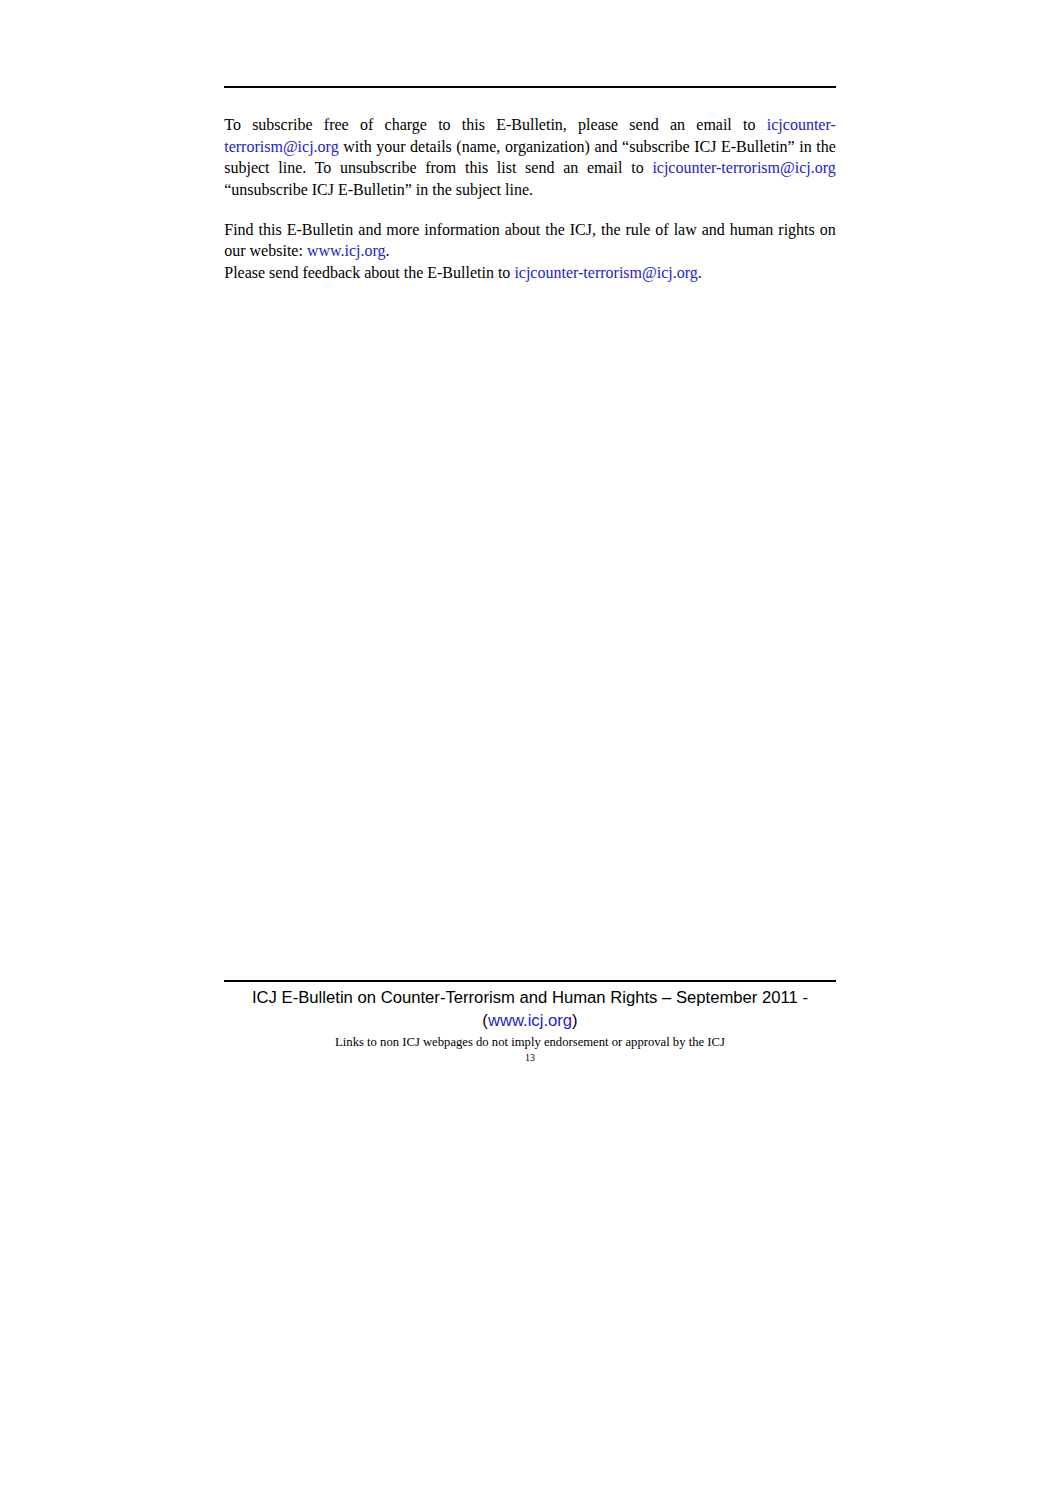To subscribe free of charge to this E-Bulletin, please send an email to icjcounter-terrorism@icj.org with your details (name, organization) and “subscribe ICJ E-Bulletin” in the subject line. To unsubscribe from this list send an email to icjcounter-terrorism@icj.org “unsubscribe ICJ E-Bulletin” in the subject line.
Find this E-Bulletin and more information about the ICJ, the rule of law and human rights on our website: www.icj.org.
Please send feedback about the E-Bulletin to icjcounter-terrorism@icj.org.
ICJ E-Bulletin on Counter-Terrorism and Human Rights – September 2011 - (www.icj.org)
Links to non ICJ webpages do not imply endorsement or approval by the ICJ
13